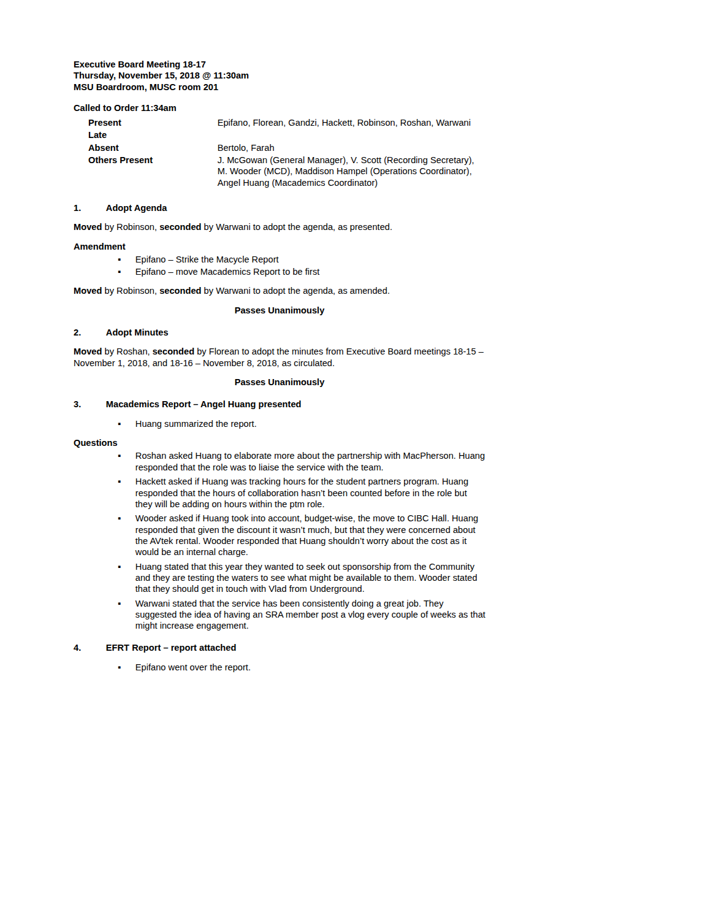Executive Board Meeting 18-17
Thursday, November 15, 2018 @ 11:30am
MSU Boardroom, MUSC room 201
Called to Order 11:34am
| Present | Epifano, Florean, Gandzi, Hackett, Robinson, Roshan, Warwani |
| Late | |
| Absent | Bertolo, Farah |
| Others Present | J. McGowan (General Manager), V. Scott (Recording Secretary), M. Wooder (MCD), Maddison Hampel (Operations Coordinator), Angel Huang (Macademics Coordinator) |
1. Adopt Agenda
Moved by Robinson, seconded by Warwani to adopt the agenda, as presented.
Amendment
Epifano – Strike the Macycle Report
Epifano – move Macademics Report to be first
Moved by Robinson, seconded by Warwani to adopt the agenda, as amended.
Passes Unanimously
2. Adopt Minutes
Moved by Roshan, seconded by Florean to adopt the minutes from Executive Board meetings 18-15 – November 1, 2018, and 18-16 – November 8, 2018, as circulated.
Passes Unanimously
3. Macademics Report – Angel Huang presented
Huang summarized the report.
Questions
Roshan asked Huang to elaborate more about the partnership with MacPherson. Huang responded that the role was to liaise the service with the team.
Hackett asked if Huang was tracking hours for the student partners program. Huang responded that the hours of collaboration hasn’t been counted before in the role but they will be adding on hours within the ptm role.
Wooder asked if Huang took into account, budget-wise, the move to CIBC Hall. Huang responded that given the discount it wasn’t much, but that they were concerned about the AVtek rental. Wooder responded that Huang shouldn’t worry about the cost as it would be an internal charge.
Huang stated that this year they wanted to seek out sponsorship from the Community and they are testing the waters to see what might be available to them. Wooder stated that they should get in touch with Vlad from Underground.
Warwani stated that the service has been consistently doing a great job. They suggested the idea of having an SRA member post a vlog every couple of weeks as that might increase engagement.
4. EFRT Report – report attached
Epifano went over the report.